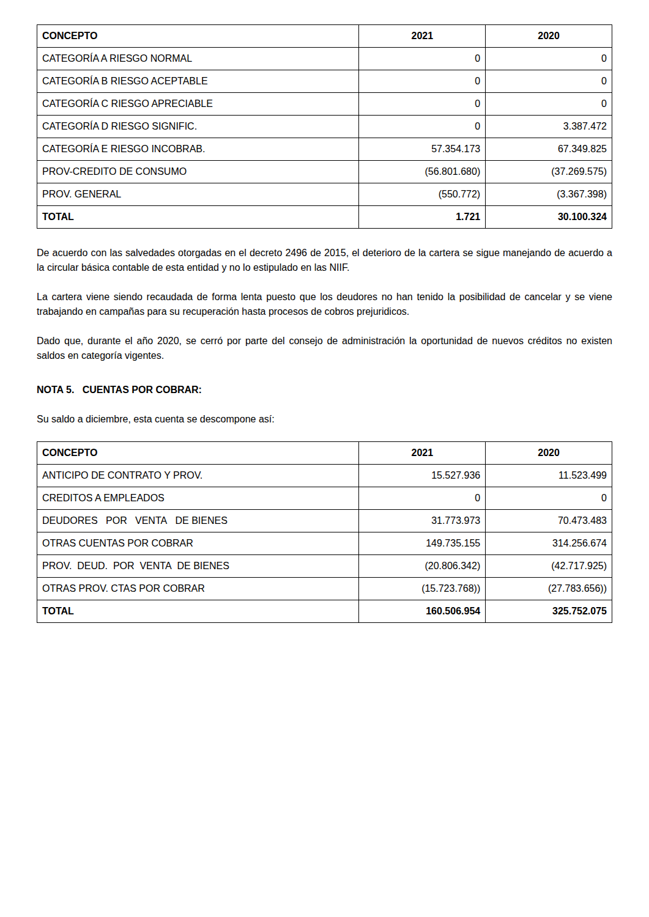| CONCEPTO | 2021 | 2020 |
| --- | --- | --- |
| CATEGORÍA A RIESGO NORMAL | 0 | 0 |
| CATEGORÍA B RIESGO ACEPTABLE | 0 | 0 |
| CATEGORÍA C RIESGO APRECIABLE | 0 | 0 |
| CATEGORÍA D RIESGO SIGNIFIC. | 0 | 3.387.472 |
| CATEGORÍA E RIESGO INCOBRAB. | 57.354.173 | 67.349.825 |
| PROV-CREDITO DE CONSUMO | (56.801.680) | (37.269.575) |
| PROV. GENERAL | (550.772) | (3.367.398) |
| TOTAL | 1.721 | 30.100.324 |
De acuerdo con las salvedades otorgadas en el decreto 2496 de 2015, el deterioro de la cartera se sigue manejando de acuerdo a la circular básica contable de esta entidad y no lo estipulado en las NIIF.
La cartera viene siendo recaudada de forma lenta puesto que los deudores no han tenido la posibilidad de cancelar y se viene trabajando en campañas para su recuperación hasta procesos de cobros prejuridicos.
Dado que, durante el año 2020, se cerró por parte del consejo de administración la oportunidad de nuevos créditos no existen saldos en categoría vigentes.
NOTA 5. CUENTAS POR COBRAR:
Su saldo a diciembre, esta cuenta se descompone así:
| CONCEPTO | 2021 | 2020 |
| --- | --- | --- |
| ANTICIPO DE CONTRATO Y PROV. | 15.527.936 | 11.523.499 |
| CREDITOS A EMPLEADOS | 0 | 0 |
| DEUDORES POR VENTA DE BIENES | 31.773.973 | 70.473.483 |
| OTRAS CUENTAS POR COBRAR | 149.735.155 | 314.256.674 |
| PROV. DEUD. POR VENTA DE BIENES | (20.806.342) | (42.717.925) |
| OTRAS PROV. CTAS POR COBRAR | (15.723.768)) | (27.783.656)) |
| TOTAL | 160.506.954 | 325.752.075 |